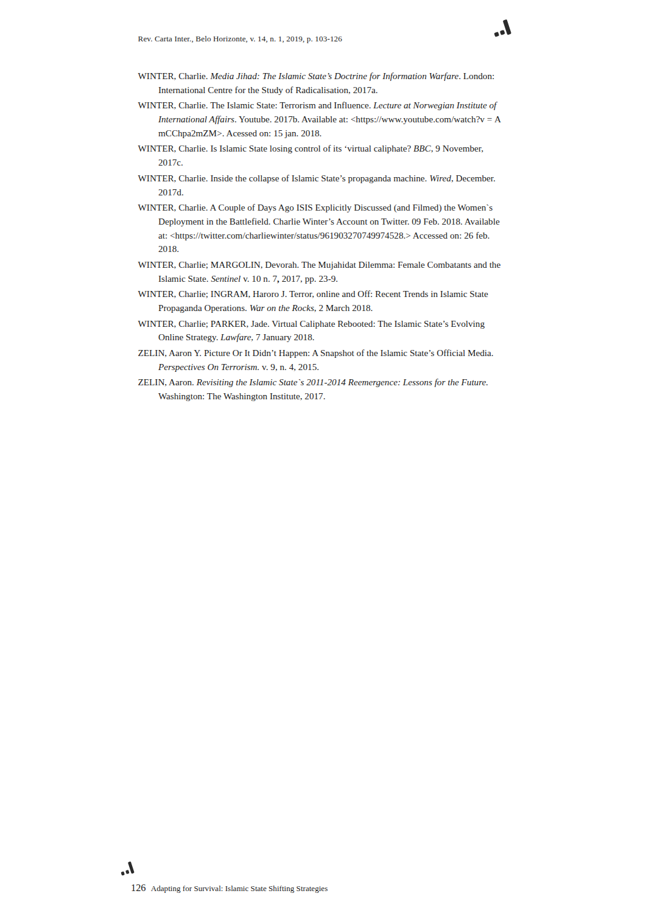Rev. Carta Inter., Belo Horizonte, v. 14, n. 1, 2019, p. 103-126
WINTER, Charlie. Media Jihad: The Islamic State’s Doctrine for Information Warfare. London: International Centre for the Study of Radicalisation, 2017a.
WINTER, Charlie. The Islamic State: Terrorism and Influence. Lecture at Norwegian Institute of International Affairs. Youtube. 2017b. Available at: <https://www.youtube.com/watch?v = AmCChpa2mZM>. Acessed on: 15 jan. 2018.
WINTER, Charlie. Is Islamic State losing control of its ‘virtual caliphate? BBC, 9 November, 2017c.
WINTER, Charlie. Inside the collapse of Islamic State’s propaganda machine. Wired, December. 2017d.
WINTER, Charlie. A Couple of Days Ago ISIS Explicitly Discussed (and Filmed) the Women`s Deployment in the Battlefield. Charlie Winter’s Account on Twitter. 09 Feb. 2018. Available at: <https://twitter.com/charliewinter/status/961903270749974528.> Accessed on: 26 feb. 2018.
WINTER, Charlie; MARGOLIN, Devorah. The Mujahidat Dilemma: Female Combatants and the Islamic State. Sentinel v. 10 n. 7, 2017, pp. 23-9.
WINTER, Charlie; INGRAM, Haroro J. Terror, online and Off: Recent Trends in Islamic State Propaganda Operations. War on the Rocks, 2 March 2018.
WINTER, Charlie; PARKER, Jade. Virtual Caliphate Rebooted: The Islamic State’s Evolving Online Strategy. Lawfare, 7 January 2018.
ZELIN, Aaron Y. Picture Or It Didn’t Happen: A Snapshot of the Islamic State’s Official Media. Perspectives On Terrorism. v. 9, n. 4, 2015.
ZELIN, Aaron. Revisiting the Islamic State`s 2011-2014 Reemergence: Lessons for the Future. Washington: The Washington Institute, 2017.
126 Adapting for Survival: Islamic State Shifting Strategies